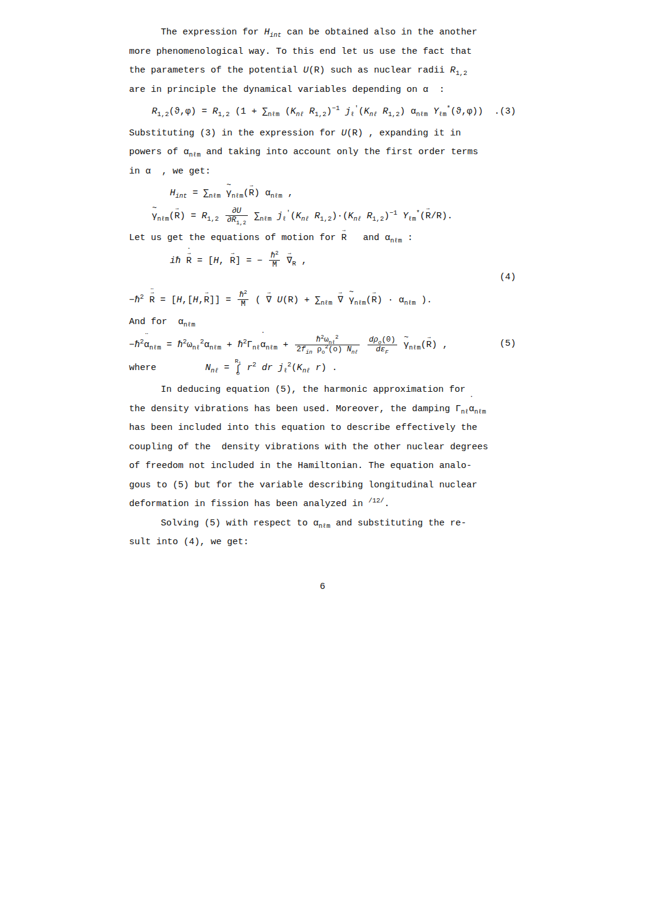The expression for Hint can be obtained also in the another
more phenomenological way. To this end let us use the fact that
the parameters of the potential U(R) such as nuclear radii R1,2
are in principle the dynamical variables depending on α :
R1,2(ϑ,φ) = R1,2 (1 + ∑nℓm (Knℓ R1,2)−1 jℓ′(Knℓ R1,2) αnℓm Yℓm*(ϑ,φ)).(3)
Substituting (3) in the expression for U(R) , expanding it in
powers of αnℓm and taking into account only the first order terms
in α , we get:
Hint = ∑nℓm γnℓm(R) αnℓm ,
γnℓm(R) = R1,2 ∂U∂R1,2 ∑nℓm jℓ′(Knℓ R1,2)·(Knℓ R1,2)−1 Yℓm*(R/R).
Let us get the equations of motion for R and αnℓm :
iℏ R = [H, R] = − ℏ2 M ∇R ,
(4)
−ℏ2 R = [H,[H,R]] = ℏ2 M ( ∇ U(R) + ∑nℓm ∇ γnℓm(R) · αnℓm ).
And for αnℓm
−ℏ2αnℓm = ℏ2ωnℓ2αnℓm + ℏ2Γnℓαnℓm + ℏ2ωnℓ22fin ρo2(o) Nnℓ dρo(0) dεF γnℓm(R) , (5)
where Nnℓ = R1
∫
o r2 dr jℓ2(Knℓ r) .
In deducing equation (5), the harmonic approximation for
the density vibrations has been used. Moreover, the damping Γnℓαnℓm
has been included into this equation to describe effectively the
coupling of the density vibrations with the other nuclear degrees
of freedom not included in the Hamiltonian. The equation analo-
gous to (5) but for the variable describing longitudinal nuclear
deformation in fission has been analyzed in /12/.
Solving (5) with respect to αnℓm and substituting the re-
sult into (4), we get:
6